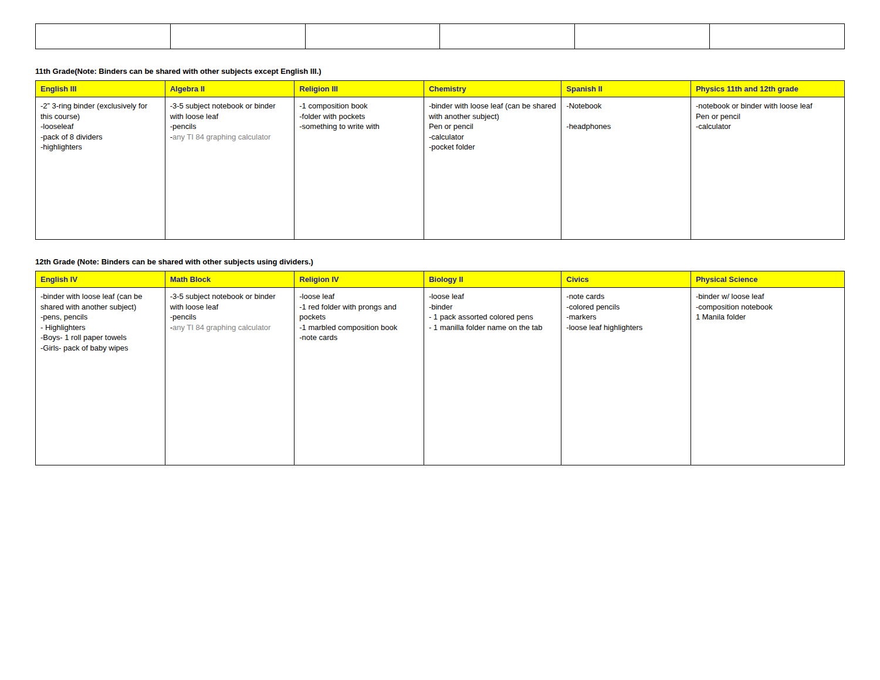11th Grade(Note: Binders can be shared with other subjects except English III.)
| English III | Algebra II | Religion III | Chemistry | Spanish II | Physics 11th and 12th grade |
| --- | --- | --- | --- | --- | --- |
| -2” 3-ring binder (exclusively for this course) -looseleaf -pack of 8 dividers -highlighters | -3-5 subject notebook or binder with loose leaf -pencils - any TI 84 graphing calculator | -1 composition book -folder with pockets -something to write with | -binder with loose leaf (can be shared with another subject) Pen or pencil -calculator -pocket folder | -Notebook -headphones | -notebook or binder with loose leaf Pen or pencil -calculator |
12th Grade (Note: Binders can be shared with other subjects using dividers.)
| English IV | Math Block | Religion IV | Biology II | Civics | Physical Science |
| --- | --- | --- | --- | --- | --- |
| -binder with loose leaf (can be shared with another subject) -pens, pencils - Highlighters -Boys- 1 roll paper towels -Girls- pack of baby wipes | -3-5 subject notebook or binder with loose leaf -pencils - any TI 84 graphing calculator | -loose leaf -1 red folder with prongs and pockets -1 marbled composition book -note cards | -loose leaf -binder - 1 pack assorted colored pens - 1 manilla folder name on the tab | -note cards -colored pencils -markers -loose leaf highlighters | -binder w/ loose leaf -composition notebook 1 Manila folder |